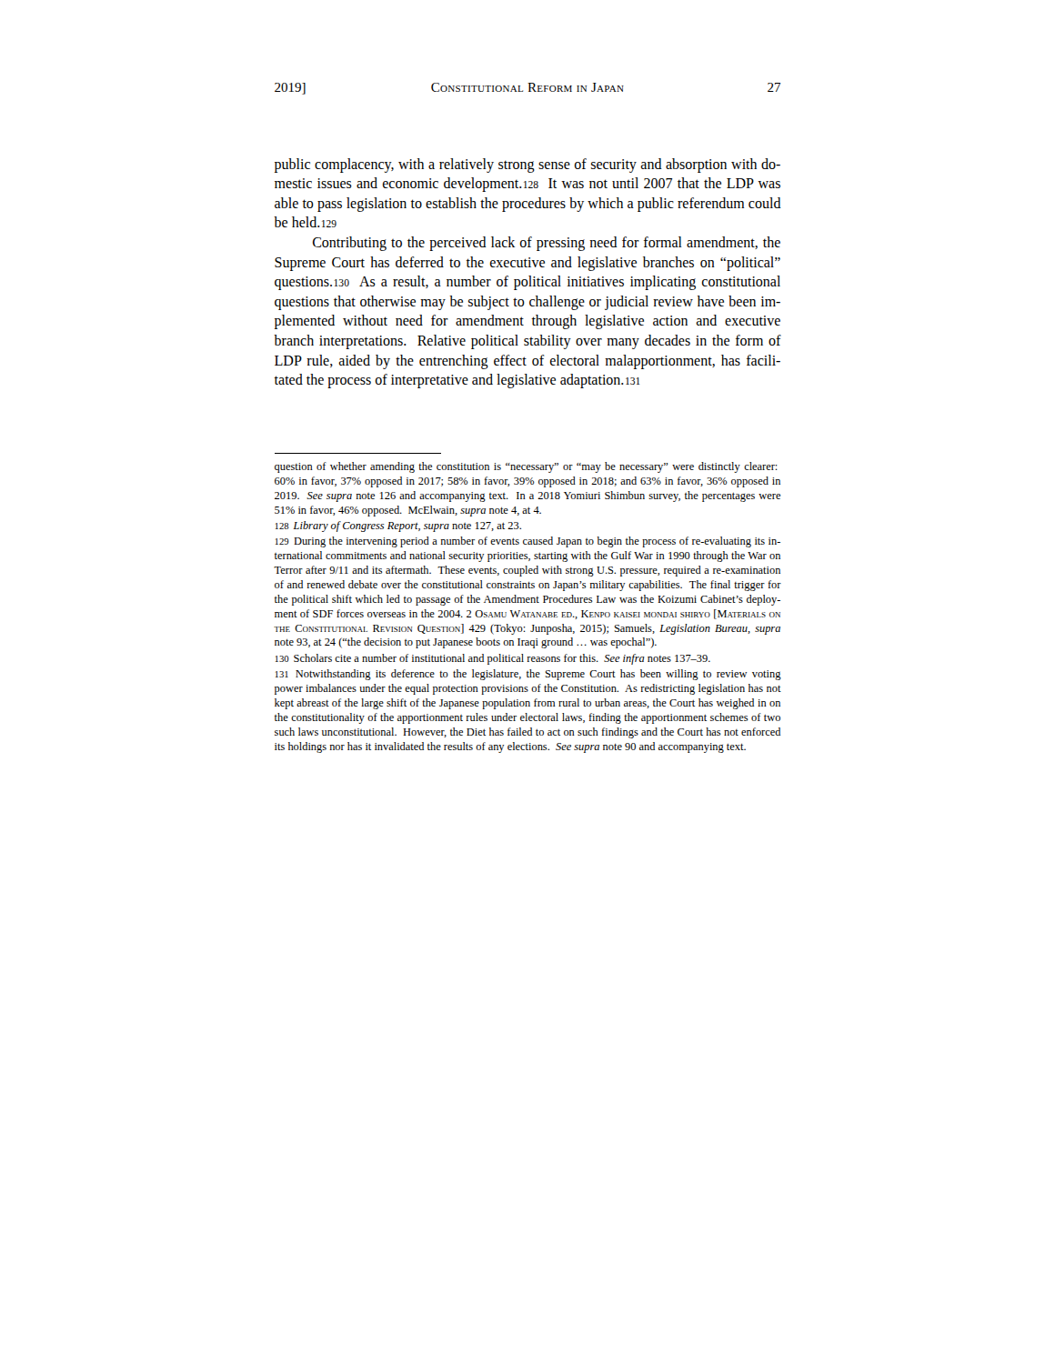2019]
Constitutional Reform in Japan
27
public complacency, with a relatively strong sense of security and absorption with domestic issues and economic development.128 It was not until 2007 that the LDP was able to pass legislation to establish the procedures by which a public referendum could be held.129
Contributing to the perceived lack of pressing need for formal amendment, the Supreme Court has deferred to the executive and legislative branches on “political” questions.130 As a result, a number of political initiatives implicating constitutional questions that otherwise may be subject to challenge or judicial review have been implemented without need for amendment through legislative action and executive branch interpretations. Relative political stability over many decades in the form of LDP rule, aided by the entrenching effect of electoral malapportionment, has facilitated the process of interpretative and legislative adaptation.131
question of whether amending the constitution is “necessary” or “may be necessary” were distinctly clearer: 60% in favor, 37% opposed in 2017; 58% in favor, 39% opposed in 2018; and 63% in favor, 36% opposed in 2019. See supra note 126 and accompanying text. In a 2018 Yomiuri Shimbun survey, the percentages were 51% in favor, 46% opposed. McElwain, supra note 4, at 4.
128 Library of Congress Report, supra note 127, at 23.
129 During the intervening period a number of events caused Japan to begin the process of re-evaluating its international commitments and national security priorities, starting with the Gulf War in 1990 through the War on Terror after 9/11 and its aftermath. These events, coupled with strong U.S. pressure, required a re-examination of and renewed debate over the constitutional constraints on Japan’s military capabilities. The final trigger for the political shift which led to passage of the Amendment Procedures Law was the Koizumi Cabinet’s deployment of SDF forces overseas in the 2004. 2 Osamu Watanabe ed., Kenpo kaisei mondai shiryo [Materials on the Constitutional Revision Question] 429 (Tokyo: Junposha, 2015); Samuels, Legislation Bureau, supra note 93, at 24 (“the decision to put Japanese boots on Iraqi ground … was epochal”).
130 Scholars cite a number of institutional and political reasons for this. See infra notes 137–39.
131 Notwithstanding its deference to the legislature, the Supreme Court has been willing to review voting power imbalances under the equal protection provisions of the Constitution. As redistricting legislation has not kept abreast of the large shift of the Japanese population from rural to urban areas, the Court has weighed in on the constitutionality of the apportionment rules under electoral laws, finding the apportionment schemes of two such laws unconstitutional. However, the Diet has failed to act on such findings and the Court has not enforced its holdings nor has it invalidated the results of any elections. See supra note 90 and accompanying text.